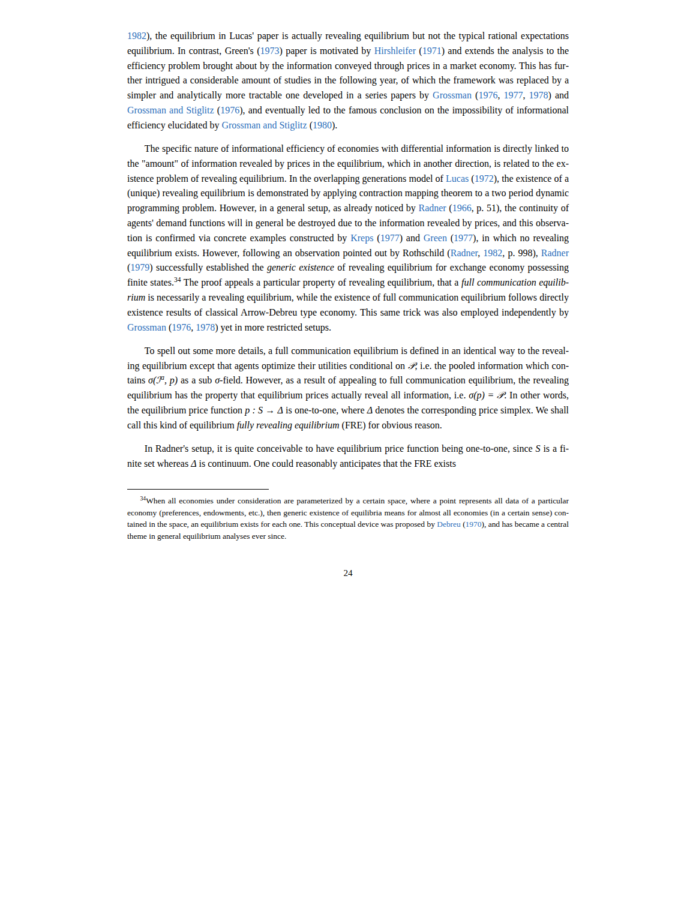1982), the equilibrium in Lucas' paper is actually revealing equilibrium but not the typical rational expectations equilibrium. In contrast, Green's (1973) paper is motivated by Hirshleifer (1971) and extends the analysis to the efficiency problem brought about by the information conveyed through prices in a market economy. This has further intrigued a considerable amount of studies in the following year, of which the framework was replaced by a simpler and analytically more tractable one developed in a series papers by Grossman (1976, 1977, 1978) and Grossman and Stiglitz (1976), and eventually led to the famous conclusion on the impossibility of informational efficiency elucidated by Grossman and Stiglitz (1980).
The specific nature of informational efficiency of economies with differential information is directly linked to the "amount" of information revealed by prices in the equilibrium, which in another direction, is related to the existence problem of revealing equilibrium. In the overlapping generations model of Lucas (1972), the existence of a (unique) revealing equilibrium is demonstrated by applying contraction mapping theorem to a two period dynamic programming problem. However, in a general setup, as already noticed by Radner (1966, p. 51), the continuity of agents' demand functions will in general be destroyed due to the information revealed by prices, and this observation is confirmed via concrete examples constructed by Kreps (1977) and Green (1977), in which no revealing equilibrium exists. However, following an observation pointed out by Rothschild (Radner, 1982, p. 998), Radner (1979) successfully established the generic existence of revealing equilibrium for exchange economy possessing finite states.34 The proof appeals a particular property of revealing equilibrium, that a full communication equilibrium is necessarily a revealing equilibrium, while the existence of full communication equilibrium follows directly existence results of classical Arrow-Debreu type economy. This same trick was also employed independently by Grossman (1976, 1978) yet in more restricted setups.
To spell out some more details, a full communication equilibrium is defined in an identical way to the revealing equilibrium except that agents optimize their utilities conditional on 𝒫, i.e. the pooled information which contains σ(ℐa, p) as a sub σ-field. However, as a result of appealing to full communication equilibrium, the revealing equilibrium has the property that equilibrium prices actually reveal all information, i.e. σ(p) = 𝒫. In other words, the equilibrium price function p : S → Δ is one-to-one, where Δ denotes the corresponding price simplex. We shall call this kind of equilibrium fully revealing equilibrium (FRE) for obvious reason.
In Radner's setup, it is quite conceivable to have equilibrium price function being one-to-one, since S is a finite set whereas Δ is continuum. One could reasonably anticipates that the FRE exists
34When all economies under consideration are parameterized by a certain space, where a point represents all data of a particular economy (preferences, endowments, etc.), then generic existence of equilibria means for almost all economies (in a certain sense) contained in the space, an equilibrium exists for each one. This conceptual device was proposed by Debreu (1970), and has became a central theme in general equilibrium analyses ever since.
24